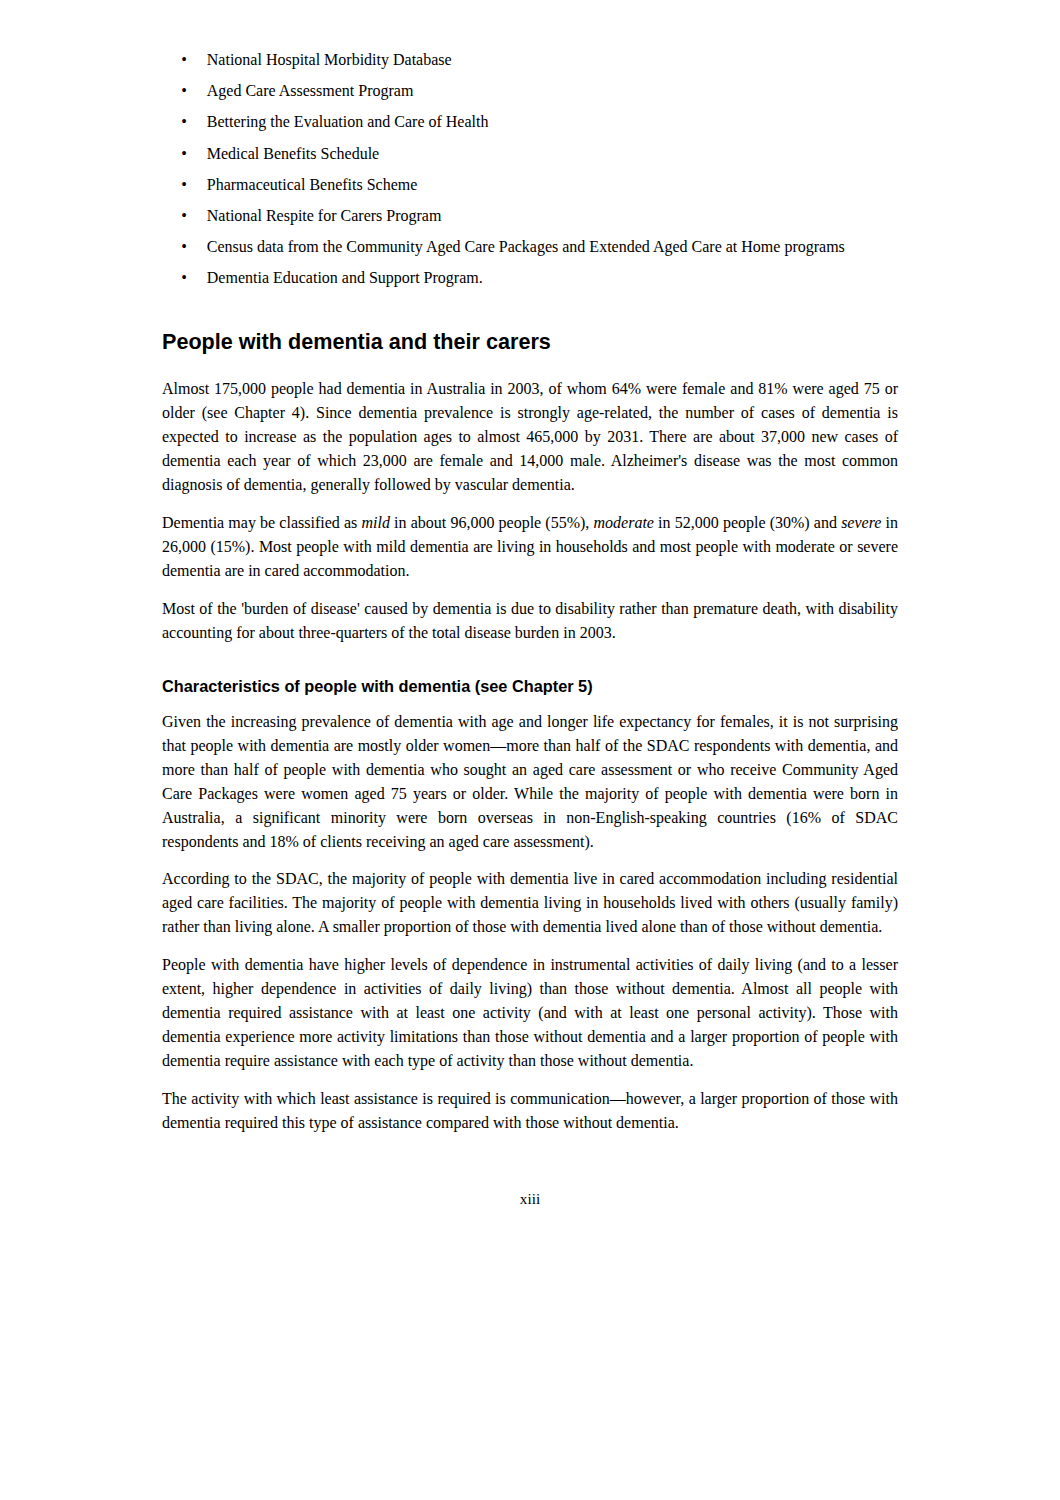National Hospital Morbidity Database
Aged Care Assessment Program
Bettering the Evaluation and Care of Health
Medical Benefits Schedule
Pharmaceutical Benefits Scheme
National Respite for Carers Program
Census data from the Community Aged Care Packages and Extended Aged Care at Home programs
Dementia Education and Support Program.
People with dementia and their carers
Almost 175,000 people had dementia in Australia in 2003, of whom 64% were female and 81% were aged 75 or older (see Chapter 4). Since dementia prevalence is strongly age-related, the number of cases of dementia is expected to increase as the population ages to almost 465,000 by 2031. There are about 37,000 new cases of dementia each year of which 23,000 are female and 14,000 male. Alzheimer's disease was the most common diagnosis of dementia, generally followed by vascular dementia.
Dementia may be classified as mild in about 96,000 people (55%), moderate in 52,000 people (30%) and severe in 26,000 (15%). Most people with mild dementia are living in households and most people with moderate or severe dementia are in cared accommodation.
Most of the 'burden of disease' caused by dementia is due to disability rather than premature death, with disability accounting for about three-quarters of the total disease burden in 2003.
Characteristics of people with dementia (see Chapter 5)
Given the increasing prevalence of dementia with age and longer life expectancy for females, it is not surprising that people with dementia are mostly older women—more than half of the SDAC respondents with dementia, and more than half of people with dementia who sought an aged care assessment or who receive Community Aged Care Packages were women aged 75 years or older. While the majority of people with dementia were born in Australia, a significant minority were born overseas in non-English-speaking countries (16% of SDAC respondents and 18% of clients receiving an aged care assessment).
According to the SDAC, the majority of people with dementia live in cared accommodation including residential aged care facilities. The majority of people with dementia living in households lived with others (usually family) rather than living alone. A smaller proportion of those with dementia lived alone than of those without dementia.
People with dementia have higher levels of dependence in instrumental activities of daily living (and to a lesser extent, higher dependence in activities of daily living) than those without dementia. Almost all people with dementia required assistance with at least one activity (and with at least one personal activity). Those with dementia experience more activity limitations than those without dementia and a larger proportion of people with dementia require assistance with each type of activity than those without dementia.
The activity with which least assistance is required is communication—however, a larger proportion of those with dementia required this type of assistance compared with those without dementia.
xiii